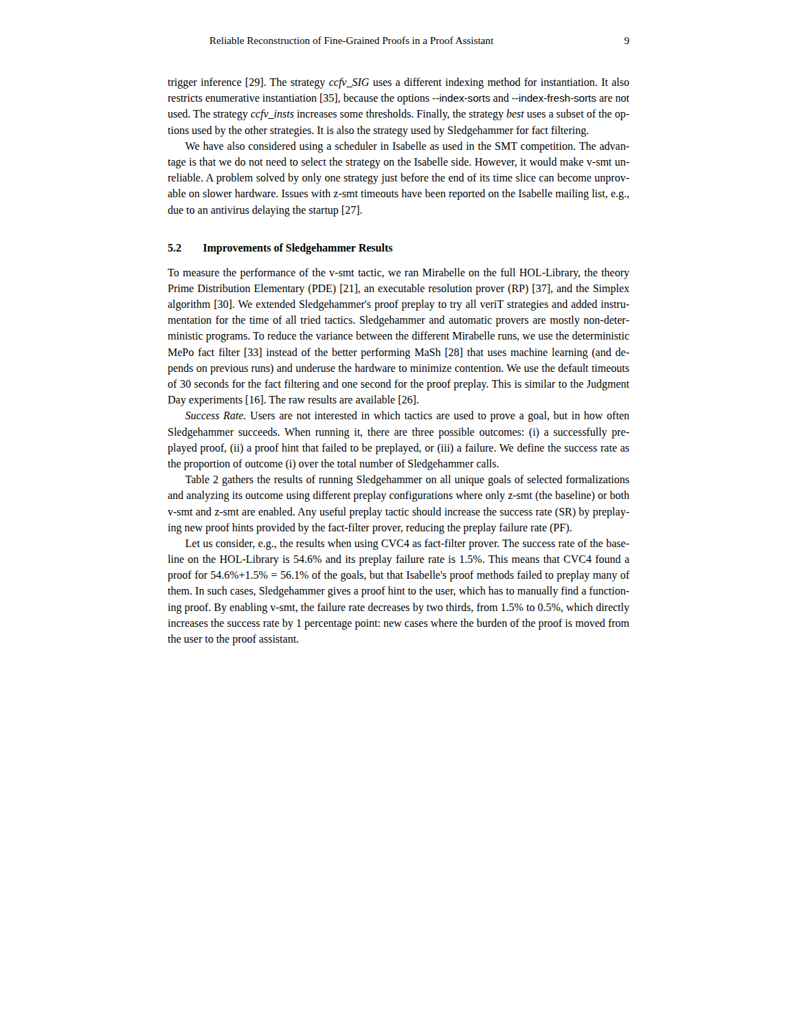Reliable Reconstruction of Fine-Grained Proofs in a Proof Assistant 9
trigger inference [29]. The strategy ccfv_SIG uses a different indexing method for instantiation. It also restricts enumerative instantiation [35], because the options --index-sorts and --index-fresh-sorts are not used. The strategy ccfv_insts increases some thresholds. Finally, the strategy best uses a subset of the options used by the other strategies. It is also the strategy used by Sledgehammer for fact filtering.
We have also considered using a scheduler in Isabelle as used in the SMT competition. The advantage is that we do not need to select the strategy on the Isabelle side. However, it would make v-smt unreliable. A problem solved by only one strategy just before the end of its time slice can become unprovable on slower hardware. Issues with z-smt timeouts have been reported on the Isabelle mailing list, e.g., due to an antivirus delaying the startup [27].
5.2 Improvements of Sledgehammer Results
To measure the performance of the v-smt tactic, we ran Mirabelle on the full HOL-Library, the theory Prime Distribution Elementary (PDE) [21], an executable resolution prover (RP) [37], and the Simplex algorithm [30]. We extended Sledgehammer's proof preplay to try all veriT strategies and added instrumentation for the time of all tried tactics. Sledgehammer and automatic provers are mostly non-deterministic programs. To reduce the variance between the different Mirabelle runs, we use the deterministic MePo fact filter [33] instead of the better performing MaSh [28] that uses machine learning (and depends on previous runs) and underuse the hardware to minimize contention. We use the default timeouts of 30 seconds for the fact filtering and one second for the proof preplay. This is similar to the Judgment Day experiments [16]. The raw results are available [26].
Success Rate. Users are not interested in which tactics are used to prove a goal, but in how often Sledgehammer succeeds. When running it, there are three possible outcomes: (i) a successfully preplayed proof, (ii) a proof hint that failed to be preplayed, or (iii) a failure. We define the success rate as the proportion of outcome (i) over the total number of Sledgehammer calls.
Table 2 gathers the results of running Sledgehammer on all unique goals of selected formalizations and analyzing its outcome using different preplay configurations where only z-smt (the baseline) or both v-smt and z-smt are enabled. Any useful preplay tactic should increase the success rate (SR) by preplaying new proof hints provided by the fact-filter prover, reducing the preplay failure rate (PF).
Let us consider, e.g., the results when using CVC4 as fact-filter prover. The success rate of the baseline on the HOL-Library is 54.6% and its preplay failure rate is 1.5%. This means that CVC4 found a proof for 54.6%+1.5% = 56.1% of the goals, but that Isabelle's proof methods failed to preplay many of them. In such cases, Sledgehammer gives a proof hint to the user, which has to manually find a functioning proof. By enabling v-smt, the failure rate decreases by two thirds, from 1.5% to 0.5%, which directly increases the success rate by 1 percentage point: new cases where the burden of the proof is moved from the user to the proof assistant.